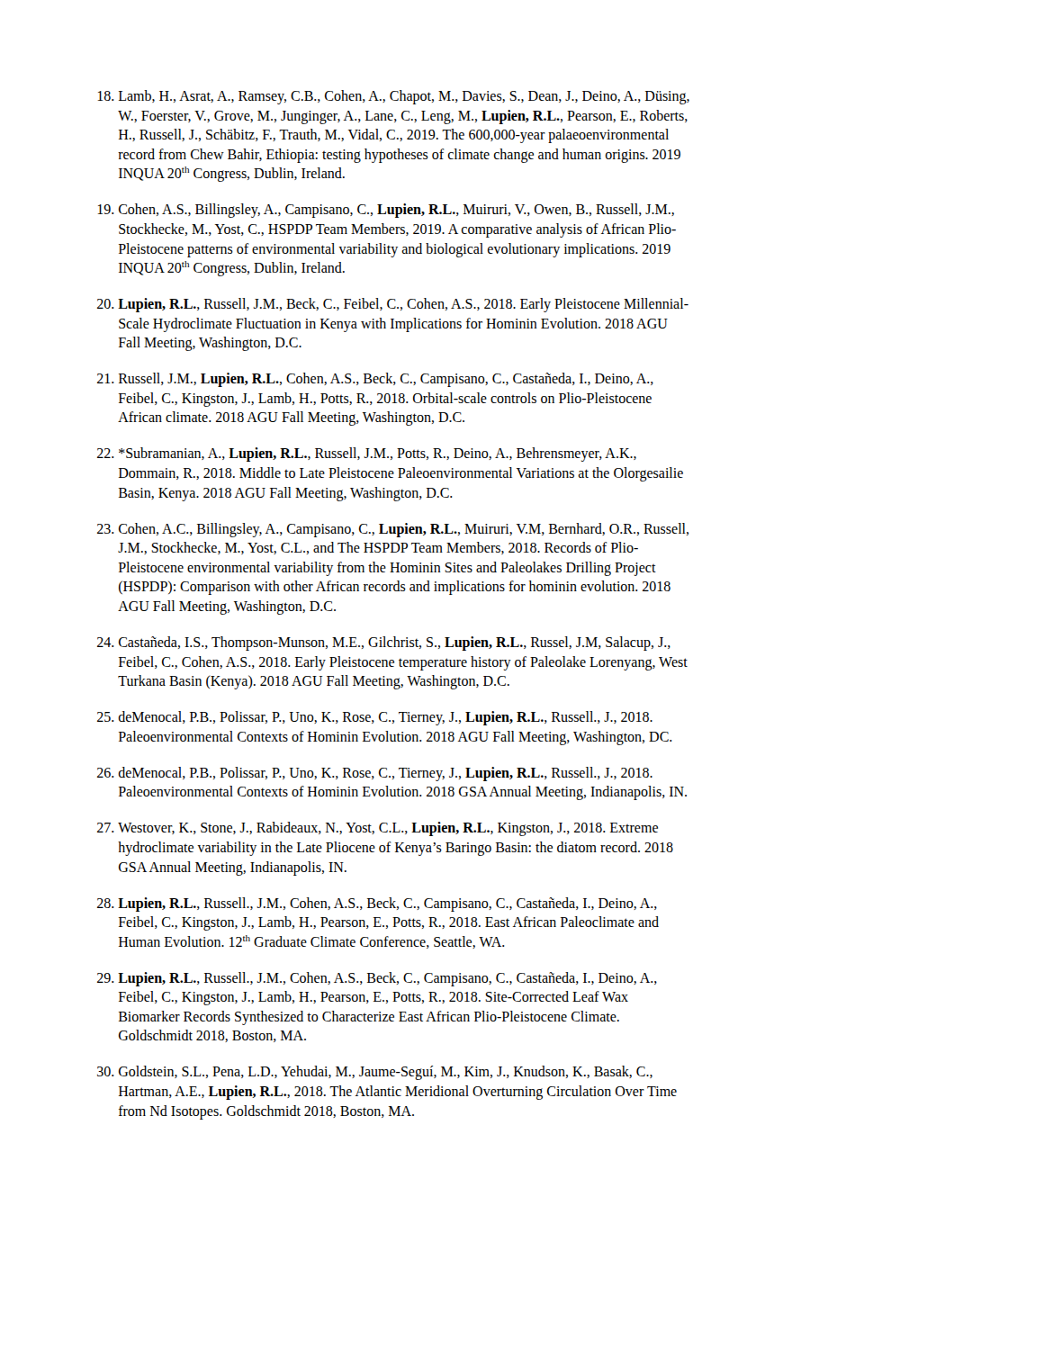Lamb, H., Asrat, A., Ramsey, C.B., Cohen, A., Chapot, M., Davies, S., Dean, J., Deino, A., Düsing, W., Foerster, V., Grove, M., Junginger, A., Lane, C., Leng, M., Lupien, R.L., Pearson, E., Roberts, H., Russell, J., Schäbitz, F., Trauth, M., Vidal, C., 2019. The 600,000-year palaeoenvironmental record from Chew Bahir, Ethiopia: testing hypotheses of climate change and human origins. 2019 INQUA 20th Congress, Dublin, Ireland.
Cohen, A.S., Billingsley, A., Campisano, C., Lupien, R.L., Muiruri, V., Owen, B., Russell, J.M., Stockhecke, M., Yost, C., HSPDP Team Members, 2019. A comparative analysis of African Plio-Pleistocene patterns of environmental variability and biological evolutionary implications. 2019 INQUA 20th Congress, Dublin, Ireland.
Lupien, R.L., Russell, J.M., Beck, C., Feibel, C., Cohen, A.S., 2018. Early Pleistocene Millennial-Scale Hydroclimate Fluctuation in Kenya with Implications for Hominin Evolution. 2018 AGU Fall Meeting, Washington, D.C.
Russell, J.M., Lupien, R.L., Cohen, A.S., Beck, C., Campisano, C., Castañeda, I., Deino, A., Feibel, C., Kingston, J., Lamb, H., Potts, R., 2018. Orbital-scale controls on Plio-Pleistocene African climate. 2018 AGU Fall Meeting, Washington, D.C.
*Subramanian, A., Lupien, R.L., Russell, J.M., Potts, R., Deino, A., Behrensmeyer, A.K., Dommain, R., 2018. Middle to Late Pleistocene Paleoenvironmental Variations at the Olorgesailie Basin, Kenya. 2018 AGU Fall Meeting, Washington, D.C.
Cohen, A.C., Billingsley, A., Campisano, C., Lupien, R.L., Muiruri, V.M, Bernhard, O.R., Russell, J.M., Stockhecke, M., Yost, C.L., and The HSPDP Team Members, 2018. Records of Plio-Pleistocene environmental variability from the Hominin Sites and Paleolakes Drilling Project (HSPDP): Comparison with other African records and implications for hominin evolution. 2018 AGU Fall Meeting, Washington, D.C.
Castañeda, I.S., Thompson-Munson, M.E., Gilchrist, S., Lupien, R.L., Russel, J.M, Salacup, J., Feibel, C., Cohen, A.S., 2018. Early Pleistocene temperature history of Paleolake Lorenyang, West Turkana Basin (Kenya). 2018 AGU Fall Meeting, Washington, D.C.
deMenocal, P.B., Polissar, P., Uno, K., Rose, C., Tierney, J., Lupien, R.L., Russell., J., 2018. Paleoenvironmental Contexts of Hominin Evolution. 2018 AGU Fall Meeting, Washington, DC.
deMenocal, P.B., Polissar, P., Uno, K., Rose, C., Tierney, J., Lupien, R.L., Russell., J., 2018. Paleoenvironmental Contexts of Hominin Evolution. 2018 GSA Annual Meeting, Indianapolis, IN.
Westover, K., Stone, J., Rabideaux, N., Yost, C.L., Lupien, R.L., Kingston, J., 2018. Extreme hydroclimate variability in the Late Pliocene of Kenya’s Baringo Basin: the diatom record. 2018 GSA Annual Meeting, Indianapolis, IN.
Lupien, R.L., Russell., J.M., Cohen, A.S., Beck, C., Campisano, C., Castañeda, I., Deino, A., Feibel, C., Kingston, J., Lamb, H., Pearson, E., Potts, R., 2018. East African Paleoclimate and Human Evolution. 12th Graduate Climate Conference, Seattle, WA.
Lupien, R.L., Russell., J.M., Cohen, A.S., Beck, C., Campisano, C., Castañeda, I., Deino, A., Feibel, C., Kingston, J., Lamb, H., Pearson, E., Potts, R., 2018. Site-Corrected Leaf Wax Biomarker Records Synthesized to Characterize East African Plio-Pleistocene Climate. Goldschmidt 2018, Boston, MA.
Goldstein, S.L., Pena, L.D., Yehudai, M., Jaume-Seguí, M., Kim, J., Knudson, K., Basak, C., Hartman, A.E., Lupien, R.L., 2018. The Atlantic Meridional Overturning Circulation Over Time from Nd Isotopes. Goldschmidt 2018, Boston, MA.